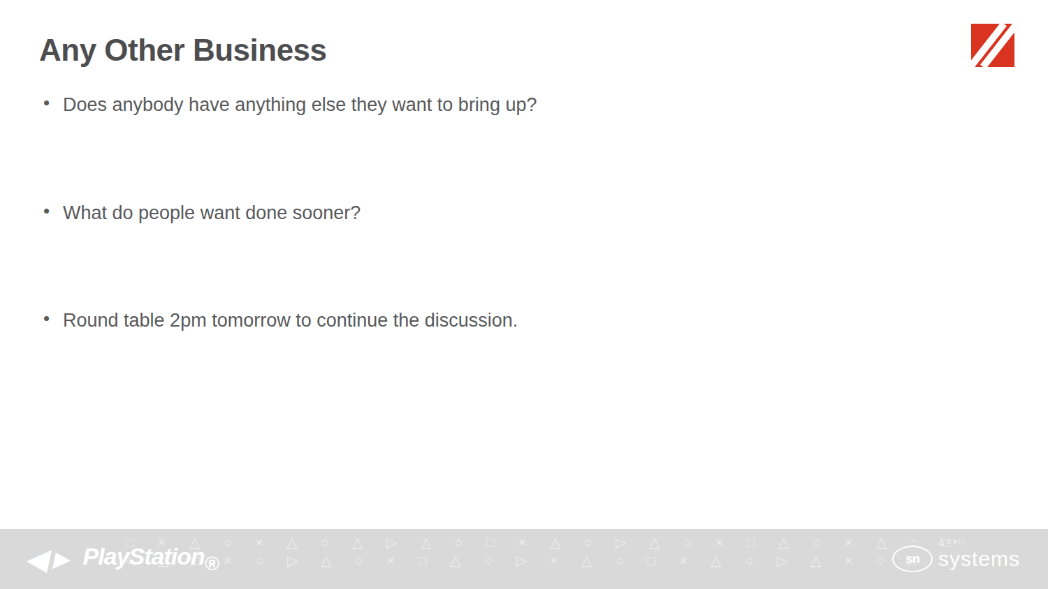Any Other Business
Does anybody have anything else they want to bring up?
What do people want done sooner?
Round table 2pm tomorrow to continue the discussion.
□ × △ ○ × △ ○ △ ▷ △ ○ □ × △ ○ ▷ △ ○ × □ △ ○ × △ ○ □
○ △ □ × ○ ▷ △ ○ × □ △ ○ ▷ × △ ○ □ × △ ○ ▷ △ × ○ □
◀► PlayStation®
sn △○×□ systems